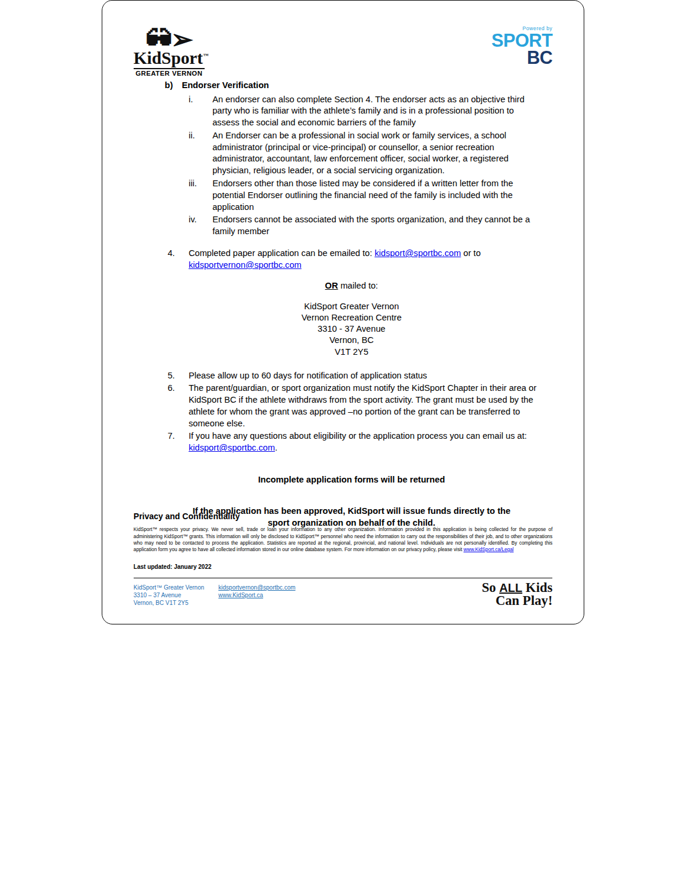🕶➢ KidSport™ GREATER VERNON
Powered by
SPORT BC
b) Endorser Verification
i. An endorser can also complete Section 4. The endorser acts as an objective third party who is familiar with the athlete’s family and is in a professional position to assess the social and economic barriers of the family
ii. An Endorser can be a professional in social work or family services, a school administrator (principal or vice-principal) or counsellor, a senior recreation administrator, accountant, law enforcement officer, social worker, a registered physician, religious leader, or a social servicing organization.
iii. Endorsers other than those listed may be considered if a written letter from the potential Endorser outlining the financial need of the family is included with the application
iv. Endorsers cannot be associated with the sports organization, and they cannot be a family member
4. Completed paper application can be emailed to: kidsport@sportbc.com or to kidsportvernon@sportbc.com
OR mailed to:
KidSport Greater Vernon
Vernon Recreation Centre
3310 - 37 Avenue
Vernon, BC
V1T 2Y5
5. Please allow up to 60 days for notification of application status
6. The parent/guardian, or sport organization must notify the KidSport Chapter in their area or KidSport BC if the athlete withdraws from the sport activity. The grant must be used by the athlete for whom the grant was approved –no portion of the grant can be transferred to someone else.
7. If you have any questions about eligibility or the application process you can email us at: kidsport@sportbc.com.
Incomplete application forms will be returned
If the application has been approved, KidSport will issue funds directly to the sport organization on behalf of the child.
Privacy and Confidentiality
KidSport™ respects your privacy. We never sell, trade or loan your information to any other organization. Information provided in this application is being collected for the purpose of administering KidSport™ grants. This information will only be disclosed to KidSport™ personnel who need the information to carry out the responsibilities of their job, and to other organizations who may need to be contacted to process the application. Statistics are reported at the regional, provincial, and national level. Individuals are not personally identified. By completing this application form you agree to have all collected information stored in our online database system. For more information on our privacy policy, please visit www.KidSport.ca/Legal
Last updated: January 2022
KidSport™ Greater Vernon
3310 – 37 Avenue
Vernon, BC V1T 2Y5
kidsportvernon@sportbc.com
www.KidSport.ca
So ALL Kids
Can Play!